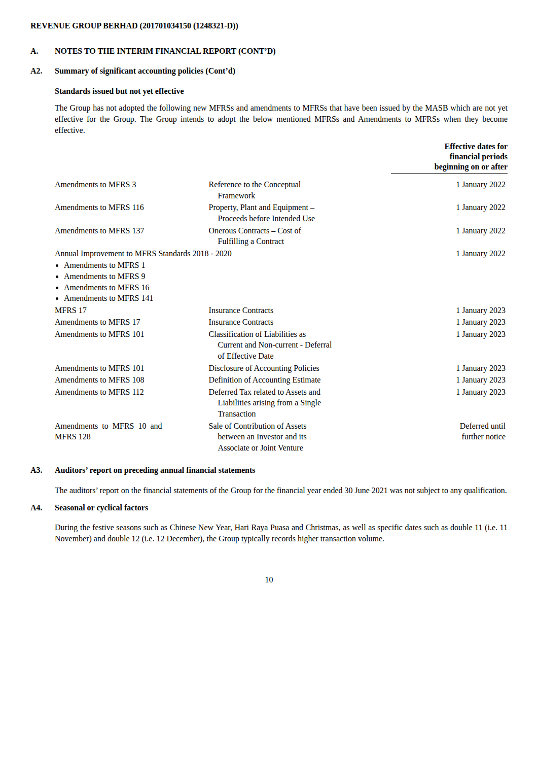REVENUE GROUP BERHAD (201701034150 (1248321-D))
A.
NOTES TO THE INTERIM FINANCIAL REPORT (CONT’D)
A2.
Summary of significant accounting policies (Cont’d)
Standards issued but not yet effective
The Group has not adopted the following new MFRSs and amendments to MFRSs that have been issued by the MASB which are not yet effective for the Group. The Group intends to adopt the below mentioned MFRSs and Amendments to MFRSs when they become effective.
Effective dates for
financial periods
beginning on or after
| Amendments to MFRS 3 | Reference to the Conceptual Framework | 1 January 2022 |
| Amendments to MFRS 116 | Property, Plant and Equipment – Proceeds before Intended Use | 1 January 2022 |
| Amendments to MFRS 137 | Onerous Contracts – Cost of Fulfilling a Contract | 1 January 2022 |
| Annual Improvement to MFRS Standards 2018 - 2020 | 1 January 2022 |
| Amendments to MFRS 1 Amendments to MFRS 9 Amendments to MFRS 16 Amendments to MFRS 141 |
| MFRS 17 | Insurance Contracts | 1 January 2023 |
| Amendments to MFRS 17 | Insurance Contracts | 1 January 2023 |
| Amendments to MFRS 101 | Classification of Liabilities as Current and Non-current - Deferral of Effective Date | 1 January 2023 |
| Amendments to MFRS 101 | Disclosure of Accounting Policies | 1 January 2023 |
| Amendments to MFRS 108 | Definition of Accounting Estimate | 1 January 2023 |
| Amendments to MFRS 112 | Deferred Tax related to Assets and Liabilities arising from a Single Transaction | 1 January 2023 |
| Amendments to MFRS 10 and MFRS 128 | Sale of Contribution of Assets between an Investor and its Associate or Joint Venture | Deferred until further notice |
A3.
Auditors’ report on preceding annual financial statements
The auditors’ report on the financial statements of the Group for the financial year ended 30 June 2021 was not subject to any qualification.
A4.
Seasonal or cyclical factors
During the festive seasons such as Chinese New Year, Hari Raya Puasa and Christmas, as well as specific dates such as double 11 (i.e. 11 November) and double 12 (i.e. 12 December), the Group typically records higher transaction volume.
10